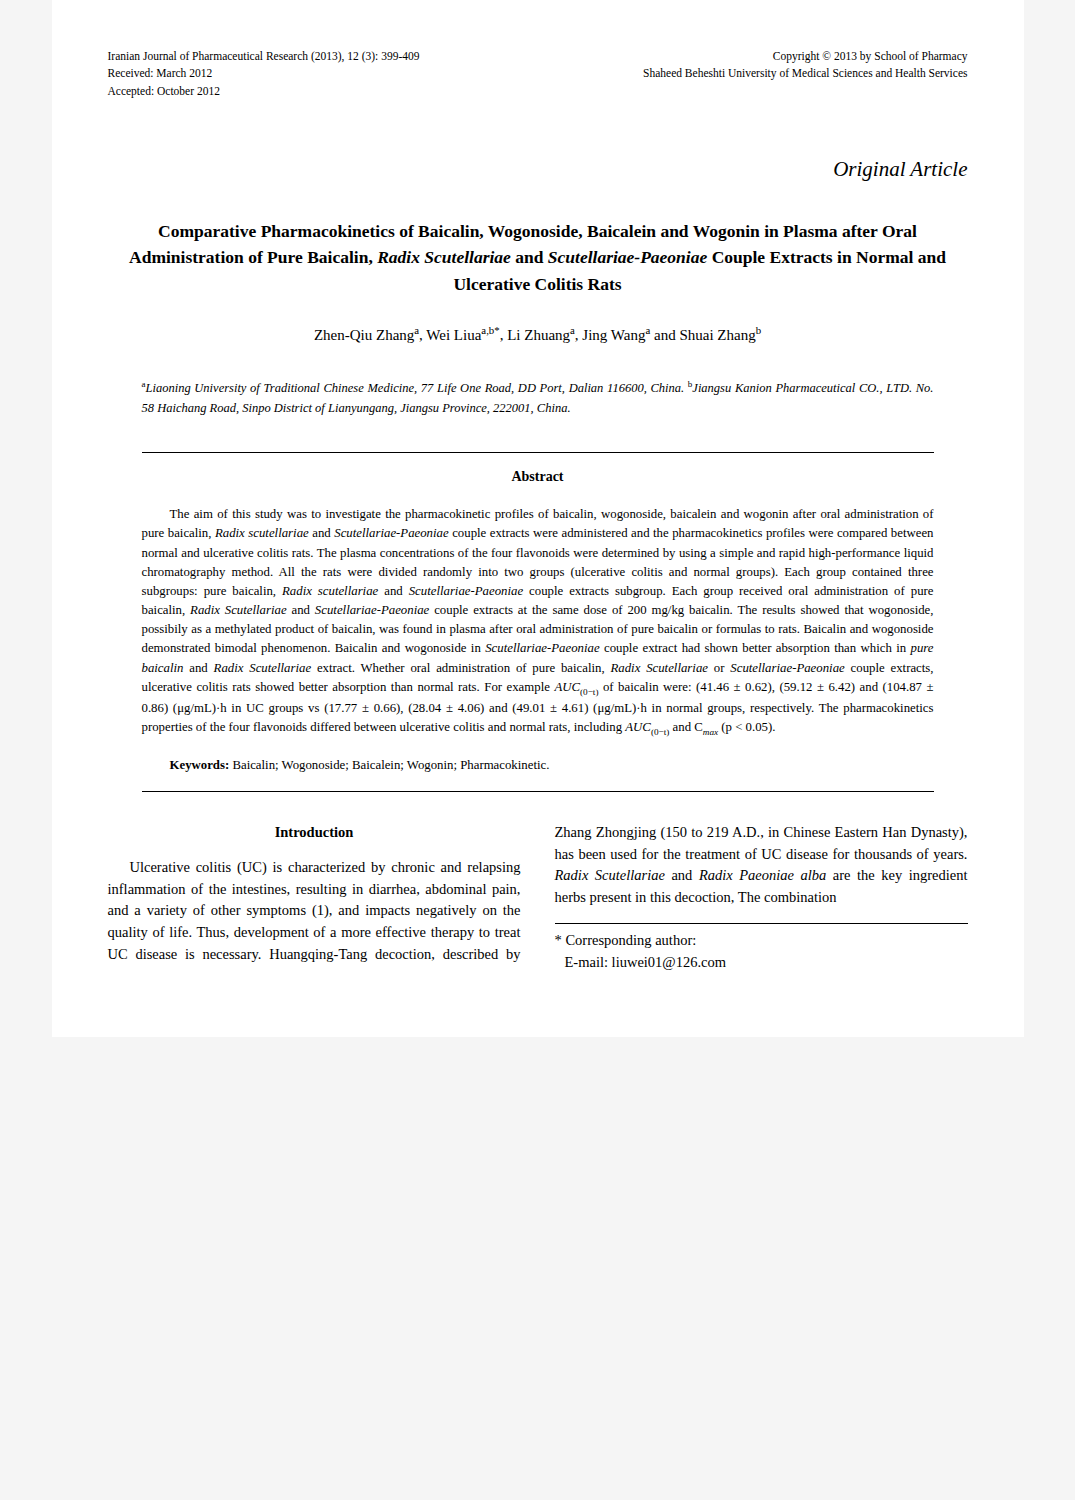Iranian Journal of Pharmaceutical Research (2013), 12 (3): 399-409
Received: March 2012
Accepted: October 2012
Copyright © 2013 by School of Pharmacy
Shaheed Beheshti University of Medical Sciences and Health Services
Original Article
Comparative Pharmacokinetics of Baicalin, Wogonoside, Baicalein and Wogonin in Plasma after Oral Administration of Pure Baicalin, Radix Scutellariae and Scutellariae-Paeoniae Couple Extracts in Normal and Ulcerative Colitis Rats
Zhen-Qiu Zhanga, Wei Liuaa,b*, Li Zhuanga, Jing Wanga and Shuai Zhangb
aLiaoning University of Traditional Chinese Medicine, 77 Life One Road, DD Port, Dalian 116600, China. bJiangsu Kanion Pharmaceutical CO., LTD. No. 58 Haichang Road, Sinpo District of Lianyungang, Jiangsu Province, 222001, China.
Abstract
The aim of this study was to investigate the pharmacokinetic profiles of baicalin, wogonoside, baicalein and wogonin after oral administration of pure baicalin, Radix scutellariae and Scutellariae-Paeoniae couple extracts were administered and the pharmacokinetics profiles were compared between normal and ulcerative colitis rats. The plasma concentrations of the four flavonoids were determined by using a simple and rapid high-performance liquid chromatography method. All the rats were divided randomly into two groups (ulcerative colitis and normal groups). Each group contained three subgroups: pure baicalin, Radix scutellariae and Scutellariae-Paeoniae couple extracts subgroup. Each group received oral administration of pure baicalin, Radix Scutellariae and Scutellariae-Paeoniae couple extracts at the same dose of 200 mg/kg baicalin. The results showed that wogonoside, possibily as a methylated product of baicalin, was found in plasma after oral administration of pure baicalin or formulas to rats. Baicalin and wogonoside demonstrated bimodal phenomenon. Baicalin and wogonoside in Scutellariae-Paeoniae couple extract had shown better absorption than which in pure baicalin and Radix Scutellariae extract. Whether oral administration of pure baicalin, Radix Scutellariae or Scutellariae-Paeoniae couple extracts, ulcerative colitis rats showed better absorption than normal rats. For example AUC(0−t) of baicalin were: (41.46 ± 0.62), (59.12 ± 6.42) and (104.87 ± 0.86) (μg/mL)·h in UC groups vs (17.77 ± 0.66), (28.04 ± 4.06) and (49.01 ± 4.61) (μg/mL)·h in normal groups, respectively. The pharmacokinetics properties of the four flavonoids differed between ulcerative colitis and normal rats, including AUC(0−t) and Cmax (p < 0.05).
Keywords: Baicalin; Wogonoside; Baicalein; Wogonin; Pharmacokinetic.
Introduction
Ulcerative colitis (UC) is characterized by chronic and relapsing inflammation of the intestines, resulting in diarrhea, abdominal pain, and a variety of other symptoms (1), and impacts negatively on the quality of life. Thus, development of a more effective therapy to treat UC disease is necessary. Huangqing-Tang decoction, described by Zhang Zhongjing (150 to 219 A.D., in Chinese Eastern Han Dynasty), has been used for the treatment of UC disease for thousands of years. Radix Scutellariae and Radix Paeoniae alba are the key ingredient herbs present in this decoction, The combination
* Corresponding author:
E-mail: liuwei01@126.com